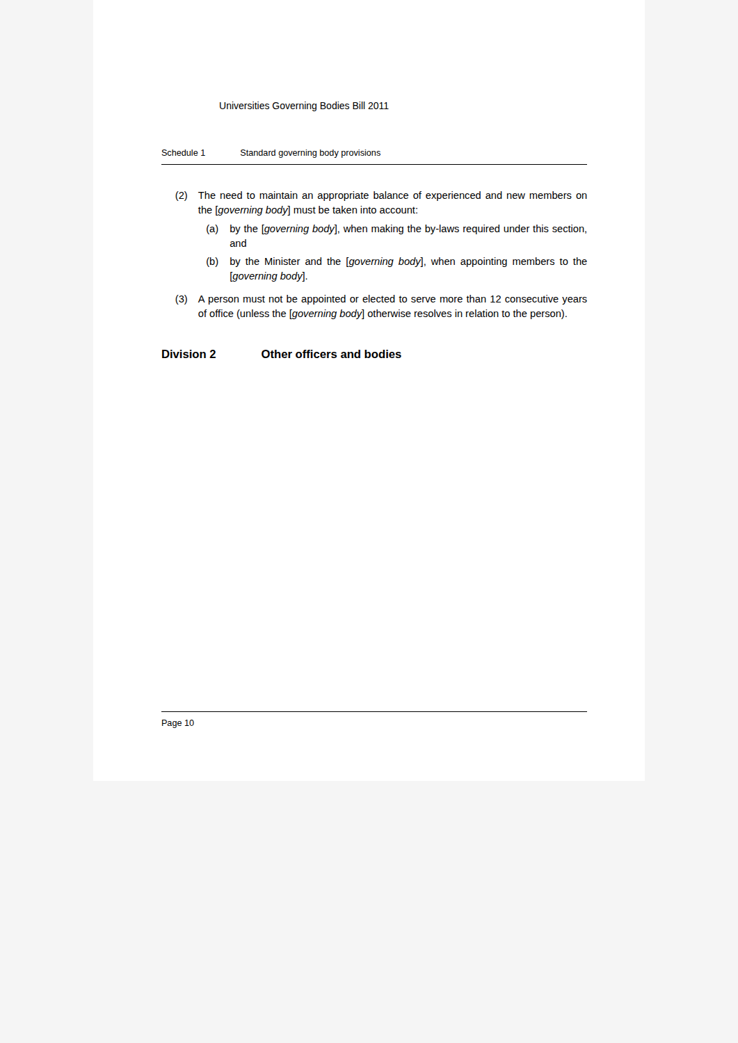Universities Governing Bodies Bill 2011
Schedule 1
Standard governing body provisions
(2)
The need to maintain an appropriate balance of experienced and new members on the [governing body] must be taken into account:
(a)
by the [governing body], when making the by-laws required under this section, and
(b)
by the Minister and the [governing body], when appointing members to the [governing body].
(3)
A person must not be appointed or elected to serve more than 12 consecutive years of office (unless the [governing body] otherwise resolves in relation to the person).
Division 2
Other officers and bodies
Page 10